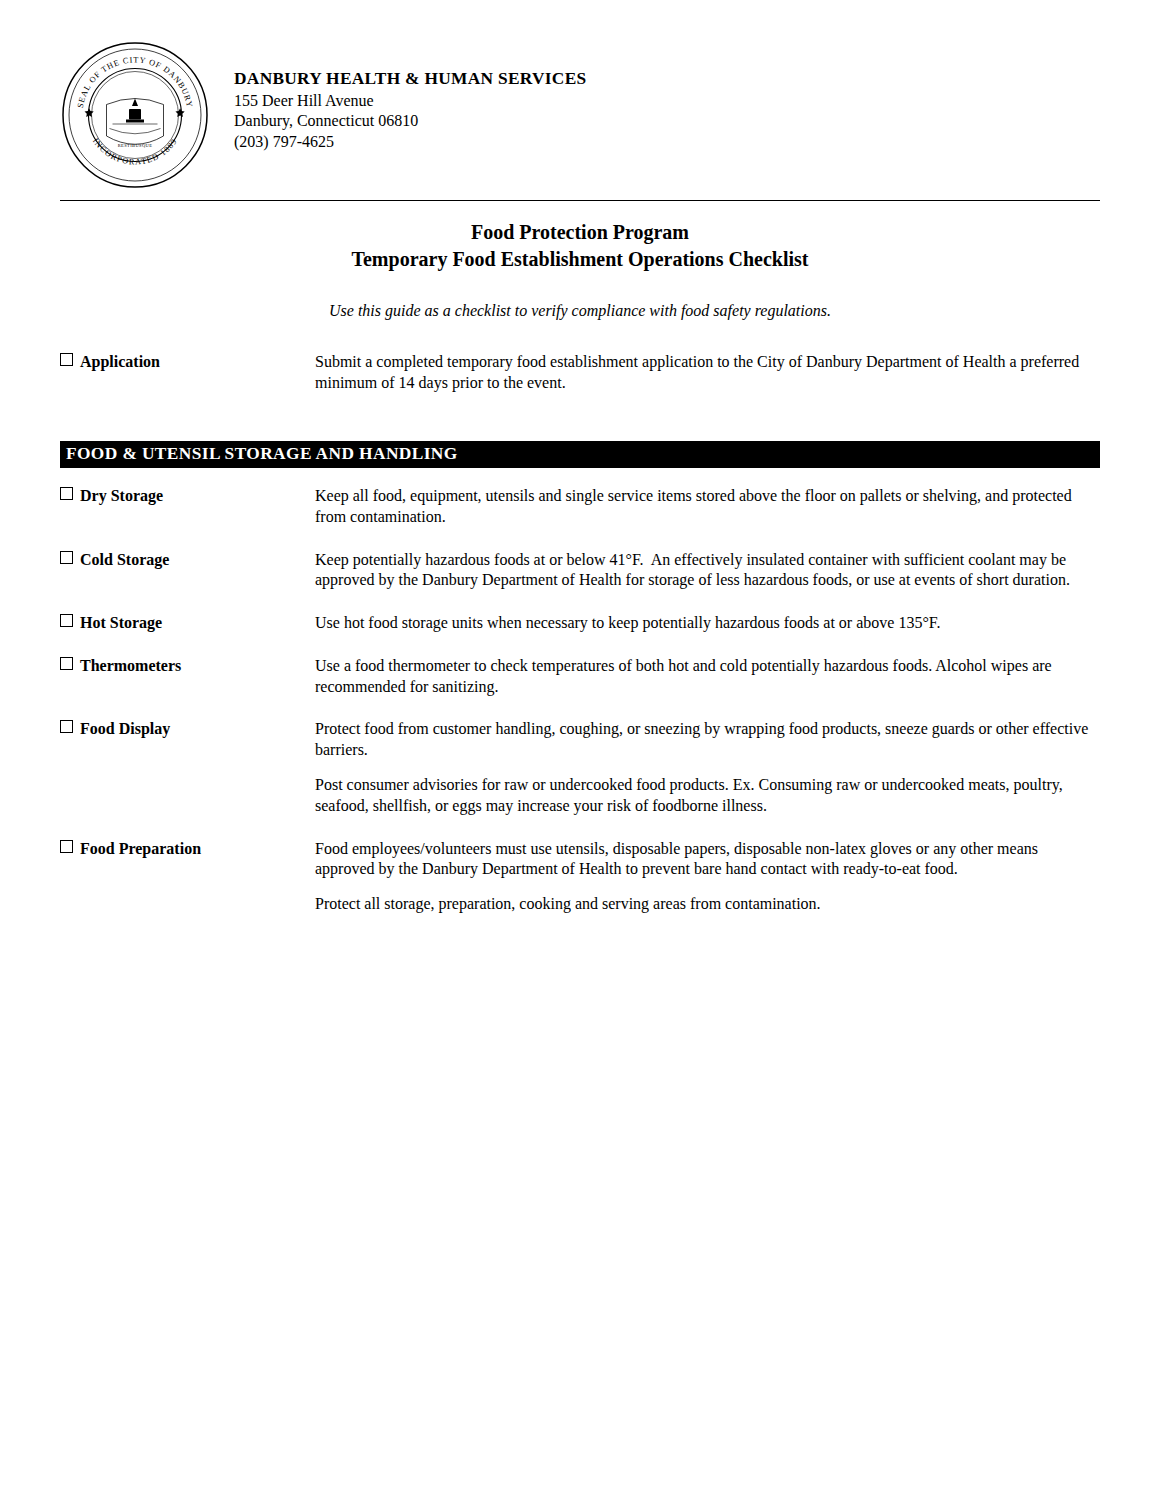SEAL OF THE CITY OF DANBURY INCORPORATED 1889 RESTIBUSQUE
DANBURY HEALTH & HUMAN SERVICES
155 Deer Hill Avenue
Danbury, Connecticut 06810
(203) 797-4625
Food Protection Program
Temporary Food Establishment Operations Checklist
Use this guide as a checklist to verify compliance with food safety regulations.
| Application | Submit a completed temporary food establishment application to the City of Danbury Department of Health a preferred minimum of 14 days prior to the event. |
FOOD & UTENSIL STORAGE AND HANDLING
| Dry Storage | Keep all food, equipment, utensils and single service items stored above the floor on pallets or shelving, and protected from contamination. |
| Cold Storage | Keep potentially hazardous foods at or below 41°F. An effectively insulated container with sufficient coolant may be approved by the Danbury Department of Health for storage of less hazardous foods, or use at events of short duration. |
| Hot Storage | Use hot food storage units when necessary to keep potentially hazardous foods at or above 135°F. |
| Thermometers | Use a food thermometer to check temperatures of both hot and cold potentially hazardous foods. Alcohol wipes are recommended for sanitizing. |
| Food Display | Protect food from customer handling, coughing, or sneezing by wrapping food products, sneeze guards or other effective barriers. Post consumer advisories for raw or undercooked food products. Ex. Consuming raw or undercooked meats, poultry, seafood, shellfish, or eggs may increase your risk of foodborne illness. |
| Food Preparation | Food employees/volunteers must use utensils, disposable papers, disposable non-latex gloves or any other means approved by the Danbury Department of Health to prevent bare hand contact with ready-to-eat food. Protect all storage, preparation, cooking and serving areas from contamination. |